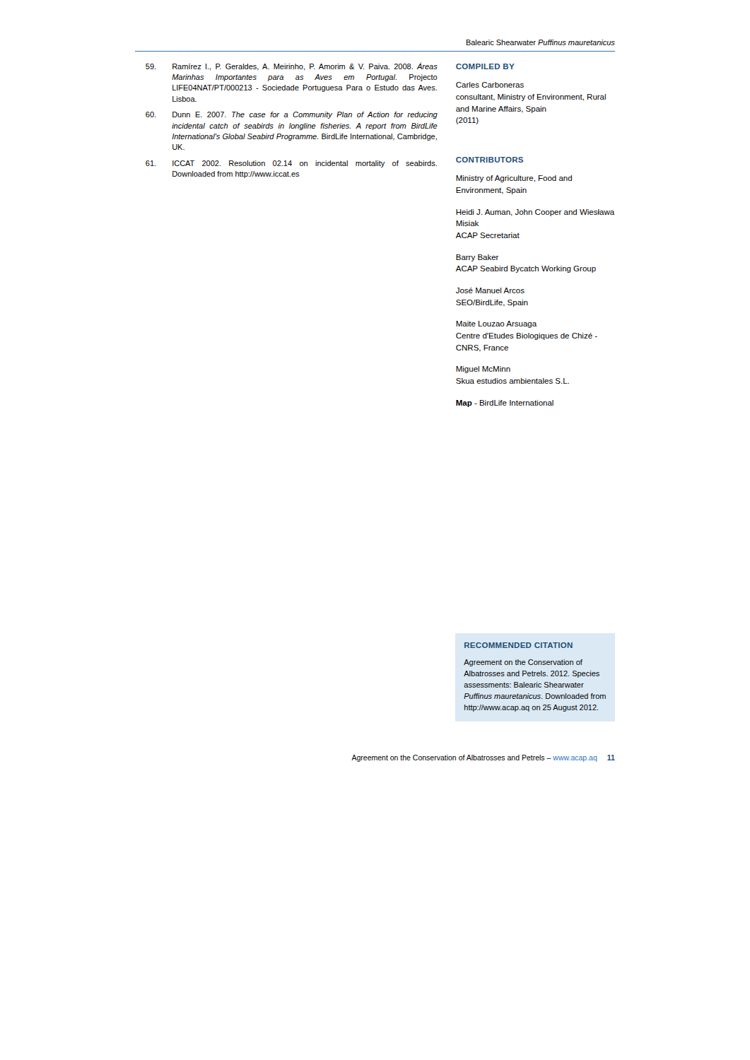Balearic Shearwater Puffinus mauretanicus
59. Ramírez I., P. Geraldes, A. Meirinho, P. Amorim & V. Paiva. 2008. Áreas Marinhas Importantes para as Aves em Portugal. Projecto LIFE04NAT/PT/000213 - Sociedade Portuguesa Para o Estudo das Aves. Lisboa.
60. Dunn E. 2007. The case for a Community Plan of Action for reducing incidental catch of seabirds in longline fisheries. A report from BirdLife International's Global Seabird Programme. BirdLife International, Cambridge, UK.
61. ICCAT 2002. Resolution 02.14 on incidental mortality of seabirds. Downloaded from http://www.iccat.es
Compiled by
Carles Carboneras
consultant, Ministry of Environment, Rural and Marine Affairs, Spain
(2011)
Contributors
Ministry of Agriculture, Food and Environment, Spain
Heidi J. Auman, John Cooper and Wiesława Misiak
ACAP Secretariat
Barry Baker
ACAP Seabird Bycatch Working Group
José Manuel Arcos
SEO/BirdLife, Spain
Maite Louzao Arsuaga
Centre d'Etudes Biologiques de Chizé - CNRS, France
Miguel McMinn
Skua estudios ambientales S.L.
Map - BirdLife International
Recommended citation
Agreement on the Conservation of Albatrosses and Petrels. 2012. Species assessments: Balearic Shearwater Puffinus mauretanicus. Downloaded from http://www.acap.aq on 25 August 2012.
Agreement on the Conservation of Albatrosses and Petrels – www.acap.aq 11